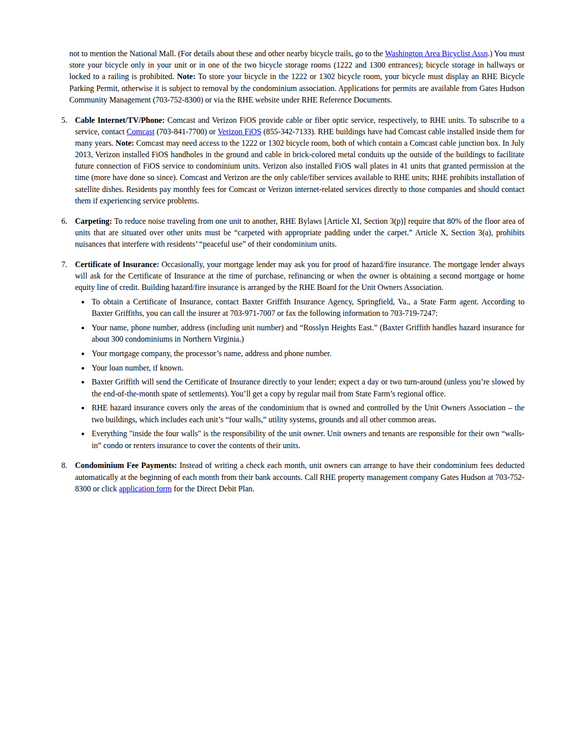not to mention the National Mall. (For details about these and other nearby bicycle trails, go to the Washington Area Bicyclist Assn.) You must store your bicycle only in your unit or in one of the two bicycle storage rooms (1222 and 1300 entrances); bicycle storage in hallways or locked to a railing is prohibited. Note: To store your bicycle in the 1222 or 1302 bicycle room, your bicycle must display an RHE Bicycle Parking Permit, otherwise it is subject to removal by the condominium association. Applications for permits are available from Gates Hudson Community Management (703-752-8300) or via the RHE website under RHE Reference Documents.
Cable Internet/TV/Phone: Comcast and Verizon FiOS provide cable or fiber optic service, respectively, to RHE units. To subscribe to a service, contact Comcast (703-841-7700) or Verizon FiOS (855-342-7133). RHE buildings have had Comcast cable installed inside them for many years. Note: Comcast may need access to the 1222 or 1302 bicycle room, both of which contain a Comcast cable junction box. In July 2013, Verizon installed FiOS handholes in the ground and cable in brick-colored metal conduits up the outside of the buildings to facilitate future connection of FiOS service to condominium units. Verizon also installed FiOS wall plates in 41 units that granted permission at the time (more have done so since). Comcast and Verizon are the only cable/fiber services available to RHE units; RHE prohibits installation of satellite dishes. Residents pay monthly fees for Comcast or Verizon internet-related services directly to those companies and should contact them if experiencing service problems.
Carpeting: To reduce noise traveling from one unit to another, RHE Bylaws [Article XI, Section 3(p)] require that 80% of the floor area of units that are situated over other units must be “carpeted with appropriate padding under the carpet.” Article X, Section 3(a), prohibits nuisances that interfere with residents’ “peaceful use” of their condominium units.
Certificate of Insurance: Occasionally, your mortgage lender may ask you for proof of hazard/fire insurance. The mortgage lender always will ask for the Certificate of Insurance at the time of purchase, refinancing or when the owner is obtaining a second mortgage or home equity line of credit. Building hazard/fire insurance is arranged by the RHE Board for the Unit Owners Association.
To obtain a Certificate of Insurance, contact Baxter Griffith Insurance Agency, Springfield, Va., a State Farm agent. According to Baxter Griffiths, you can call the insurer at 703-971-7007 or fax the following information to 703-719-7247:
Your name, phone number, address (including unit number) and “Rosslyn Heights East.” (Baxter Griffith handles hazard insurance for about 300 condominiums in Northern Virginia.)
Your mortgage company, the processor’s name, address and phone number.
Your loan number, if known.
Baxter Griffith will send the Certificate of Insurance directly to your lender; expect a day or two turn-around (unless you’re slowed by the end-of-the-month spate of settlements). You’ll get a copy by regular mail from State Farm’s regional office.
RHE hazard insurance covers only the areas of the condominium that is owned and controlled by the Unit Owners Association – the two buildings, which includes each unit’s “four walls,” utility systems, grounds and all other common areas.
Everything "inside the four walls" is the responsibility of the unit owner. Unit owners and tenants are responsible for their own “walls-in” condo or renters insurance to cover the contents of their units.
Condominium Fee Payments: Instead of writing a check each month, unit owners can arrange to have their condominium fees deducted automatically at the beginning of each month from their bank accounts. Call RHE property management company Gates Hudson at 703-752-8300 or click application form for the Direct Debit Plan.